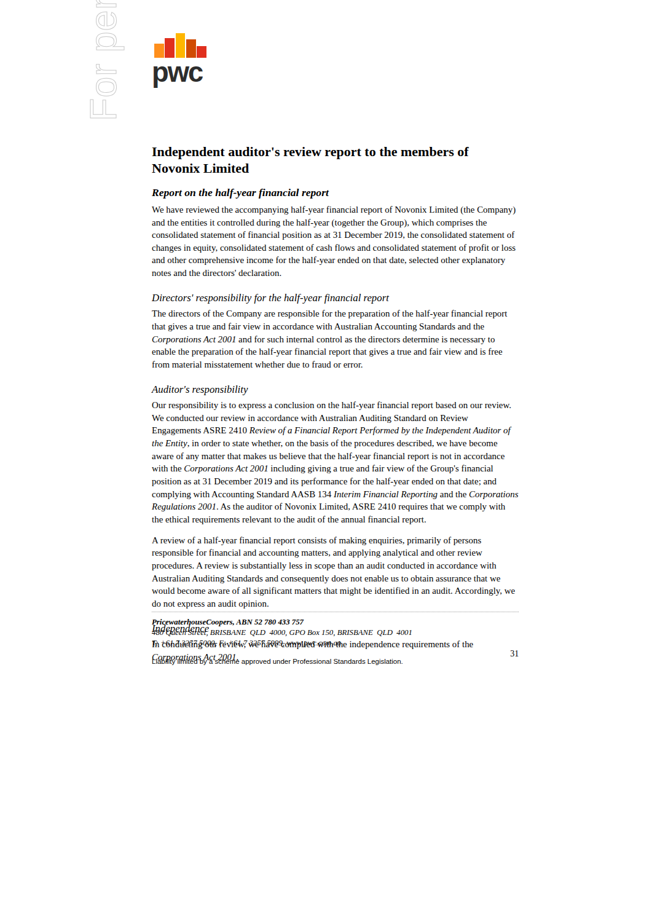For personal use only
pwc
Independent auditor's review report to the members of Novonix Limited
Report on the half-year financial report
We have reviewed the accompanying half-year financial report of Novonix Limited (the Company) and the entities it controlled during the half-year (together the Group), which comprises the consolidated statement of financial position as at 31 December 2019, the consolidated statement of changes in equity, consolidated statement of cash flows and consolidated statement of profit or loss and other comprehensive income for the half-year ended on that date, selected other explanatory notes and the directors' declaration.
Directors' responsibility for the half-year financial report
The directors of the Company are responsible for the preparation of the half-year financial report that gives a true and fair view in accordance with Australian Accounting Standards and the Corporations Act 2001 and for such internal control as the directors determine is necessary to enable the preparation of the half-year financial report that gives a true and fair view and is free from material misstatement whether due to fraud or error.
Auditor's responsibility
Our responsibility is to express a conclusion on the half-year financial report based on our review. We conducted our review in accordance with Australian Auditing Standard on Review Engagements ASRE 2410 Review of a Financial Report Performed by the Independent Auditor of the Entity, in order to state whether, on the basis of the procedures described, we have become aware of any matter that makes us believe that the half-year financial report is not in accordance with the Corporations Act 2001 including giving a true and fair view of the Group's financial position as at 31 December 2019 and its performance for the half-year ended on that date; and complying with Accounting Standard AASB 134 Interim Financial Reporting and the Corporations Regulations 2001. As the auditor of Novonix Limited, ASRE 2410 requires that we comply with the ethical requirements relevant to the audit of the annual financial report.
A review of a half-year financial report consists of making enquiries, primarily of persons responsible for financial and accounting matters, and applying analytical and other review procedures. A review is substantially less in scope than an audit conducted in accordance with Australian Auditing Standards and consequently does not enable us to obtain assurance that we would become aware of all significant matters that might be identified in an audit. Accordingly, we do not express an audit opinion.
Independence
In conducting our review, we have complied with the independence requirements of the Corporations Act 2001.
PricewaterhouseCoopers, ABN 52 780 433 757
480 Queen Street, BRISBANE QLD 4000, GPO Box 150, BRISBANE QLD 4001
T: +61 7 3257 5000, F: +61 7 3257 5999, www.pwc.com.au
Liability limited by a scheme approved under Professional Standards Legislation.
31